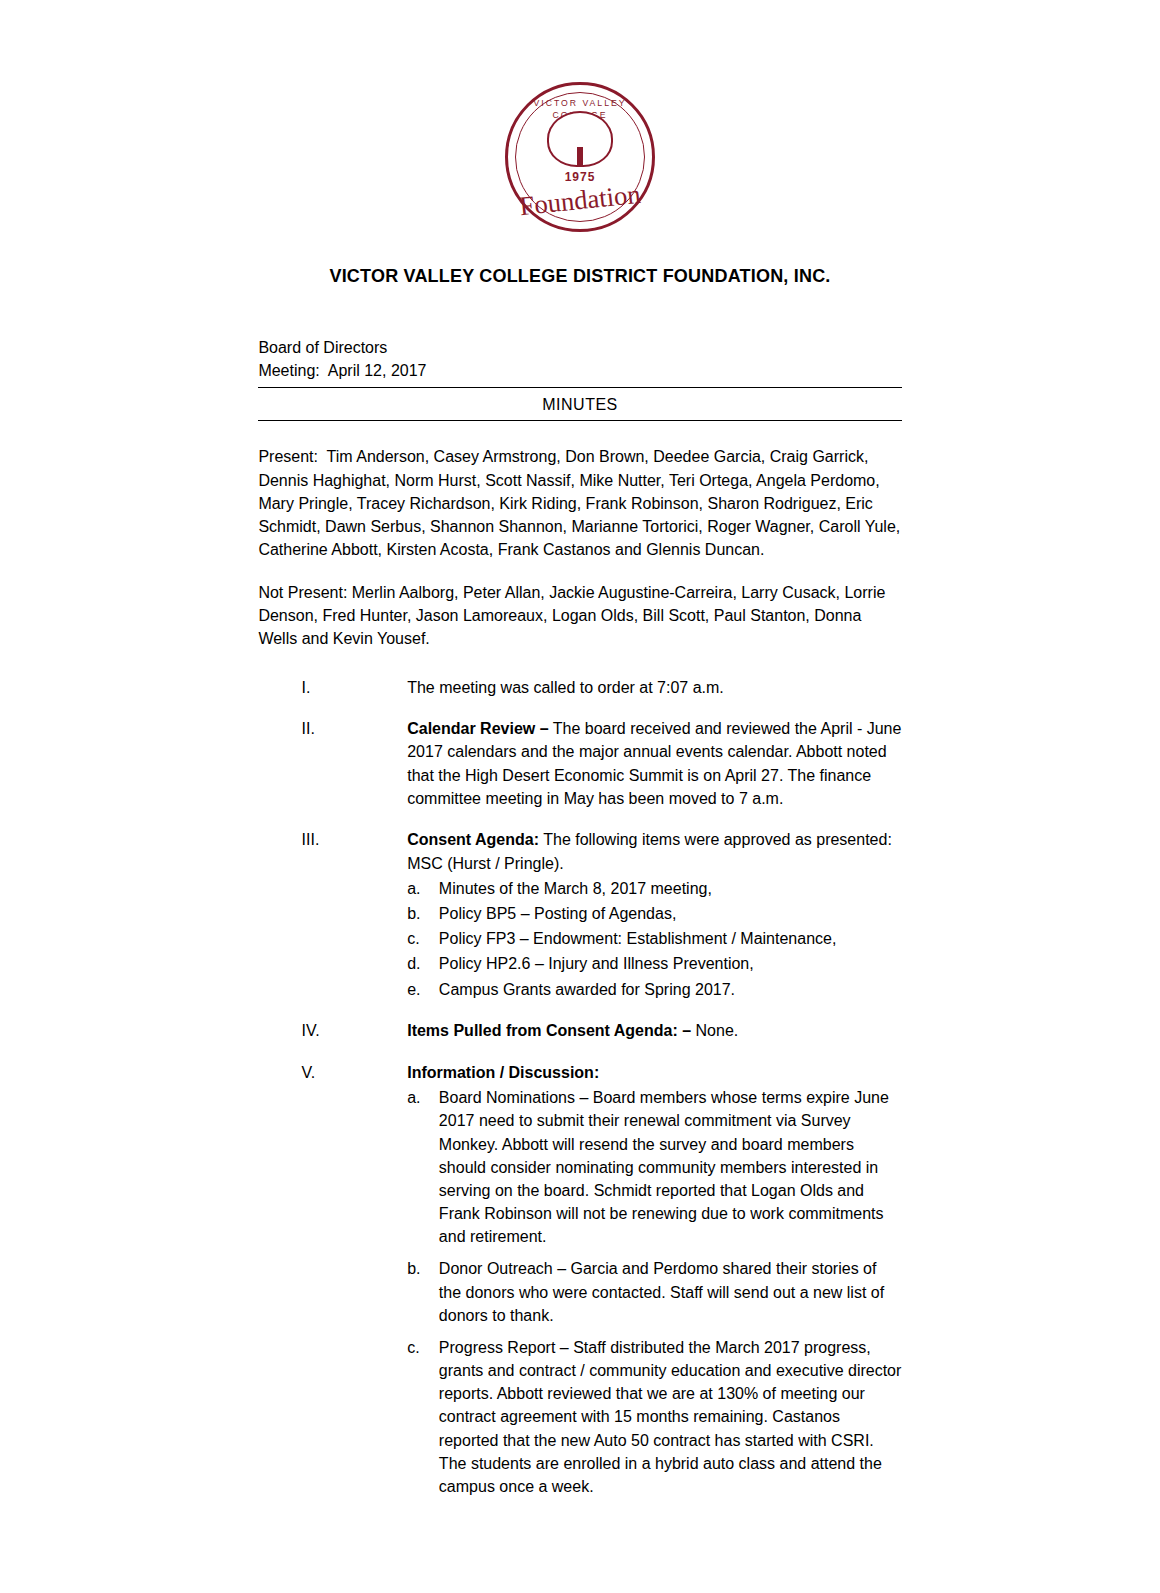VICTOR VALLEY COLLEGE
1975
Foundation
VICTOR VALLEY COLLEGE DISTRICT FOUNDATION, INC.
Board of Directors
Meeting: April 12, 2017
MINUTES
Present: Tim Anderson, Casey Armstrong, Don Brown, Deedee Garcia, Craig Garrick, Dennis Haghighat, Norm Hurst, Scott Nassif, Mike Nutter, Teri Ortega, Angela Perdomo, Mary Pringle, Tracey Richardson, Kirk Riding, Frank Robinson, Sharon Rodriguez, Eric Schmidt, Dawn Serbus, Shannon Shannon, Marianne Tortorici, Roger Wagner, Caroll Yule, Catherine Abbott, Kirsten Acosta, Frank Castanos and Glennis Duncan.
Not Present: Merlin Aalborg, Peter Allan, Jackie Augustine-Carreira, Larry Cusack, Lorrie Denson, Fred Hunter, Jason Lamoreaux, Logan Olds, Bill Scott, Paul Stanton, Donna Wells and Kevin Yousef.
I. The meeting was called to order at 7:07 a.m.
II. Calendar Review – The board received and reviewed the April - June 2017 calendars and the major annual events calendar. Abbott noted that the High Desert Economic Summit is on April 27. The finance committee meeting in May has been moved to 7 a.m.
III. Consent Agenda: The following items were approved as presented: MSC (Hurst / Pringle).
a. Minutes of the March 8, 2017 meeting,
b. Policy BP5 – Posting of Agendas,
c. Policy FP3 – Endowment: Establishment / Maintenance,
d. Policy HP2.6 – Injury and Illness Prevention,
e. Campus Grants awarded for Spring 2017.
IV. Items Pulled from Consent Agenda: – None.
V. Information / Discussion:
a. Board Nominations – Board members whose terms expire June 2017 need to submit their renewal commitment via Survey Monkey. Abbott will resend the survey and board members should consider nominating community members interested in serving on the board. Schmidt reported that Logan Olds and Frank Robinson will not be renewing due to work commitments and retirement.
b. Donor Outreach – Garcia and Perdomo shared their stories of the donors who were contacted. Staff will send out a new list of donors to thank.
c. Progress Report – Staff distributed the March 2017 progress, grants and contract / community education and executive director reports. Abbott reviewed that we are at 130% of meeting our contract agreement with 15 months remaining. Castanos reported that the new Auto 50 contract has started with CSRI. The students are enrolled in a hybrid auto class and attend the campus once a week.